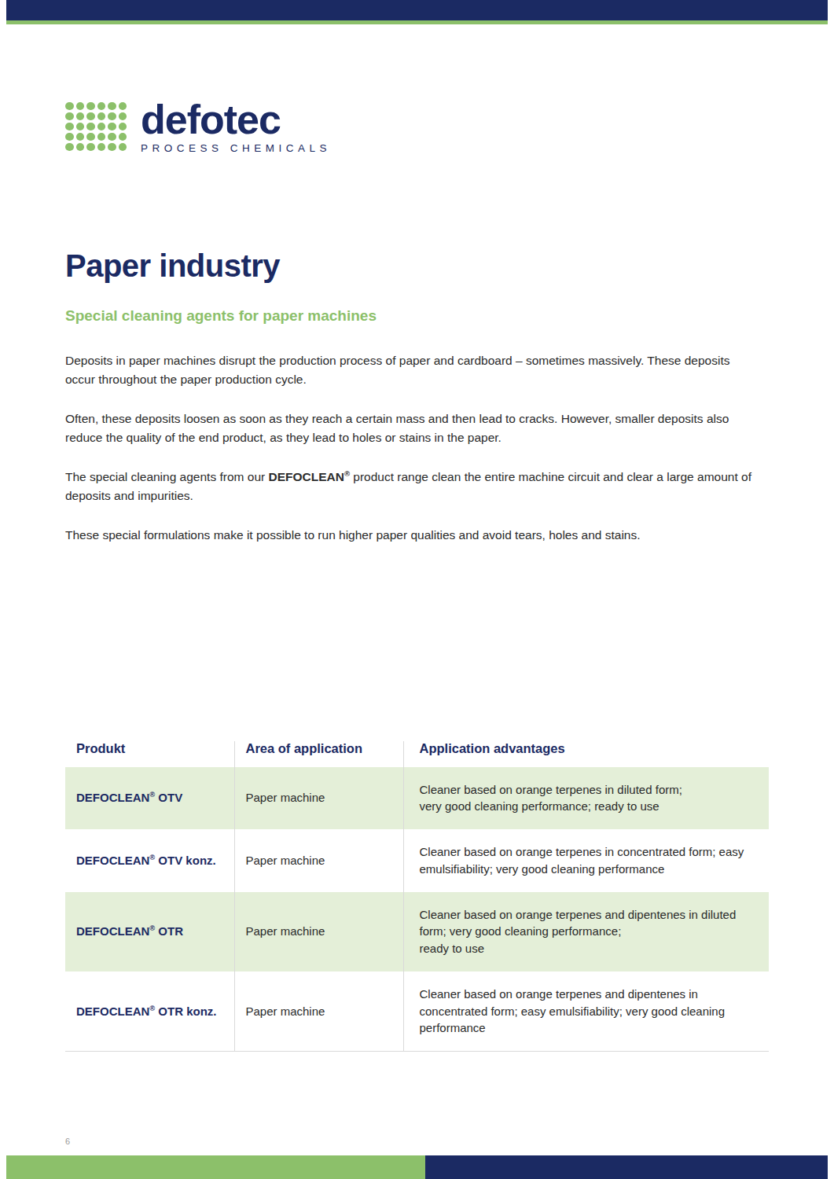defotec
PROCESS CHEMICALS
Paper industry
Special cleaning agents for paper machines
Deposits in paper machines disrupt the production process of paper and cardboard – sometimes massively. These deposits occur throughout the paper production cycle.
Often, these deposits loosen as soon as they reach a certain mass and then lead to cracks. However, smaller deposits also reduce the quality of the end product, as they lead to holes or stains in the paper.
The special cleaning agents from our DEFOCLEAN® product range clean the entire machine circuit and clear a large amount of deposits and impurities.
These special formulations make it possible to run higher paper qualities and avoid tears, holes and stains.
| Produkt | Area of application | Application advantages |
| --- | --- | --- |
| DEFOCLEAN ® OTV | Paper machine | Cleaner based on orange terpenes in diluted form; very good cleaning performance; ready to use |
| DEFOCLEAN ® OTV konz. | Paper machine | Cleaner based on orange terpenes in concentrated form; easy emulsifiability; very good cleaning performance |
| DEFOCLEAN ® OTR | Paper machine | Cleaner based on orange terpenes and dipentenes in diluted form; very good cleaning performance; ready to use |
| DEFOCLEAN ® OTR konz. | Paper machine | Cleaner based on orange terpenes and dipentenes in concentrated form; easy emulsifiability; very good cleaning performance |
6